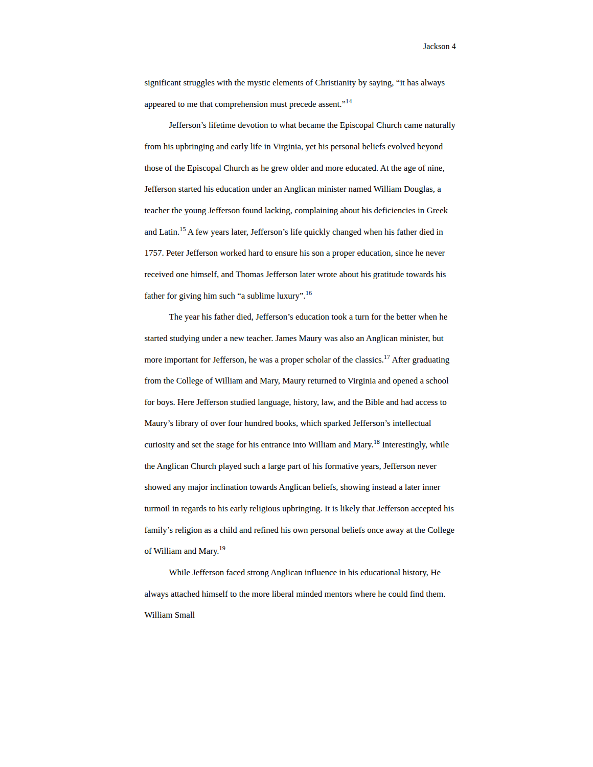Jackson 4
significant struggles with the mystic elements of Christianity by saying, “it has always appeared to me that comprehension must precede assent.”14
Jefferson’s lifetime devotion to what became the Episcopal Church came naturally from his upbringing and early life in Virginia, yet his personal beliefs evolved beyond those of the Episcopal Church as he grew older and more educated. At the age of nine, Jefferson started his education under an Anglican minister named William Douglas, a teacher the young Jefferson found lacking, complaining about his deficiencies in Greek and Latin.15 A few years later, Jefferson’s life quickly changed when his father died in 1757. Peter Jefferson worked hard to ensure his son a proper education, since he never received one himself, and Thomas Jefferson later wrote about his gratitude towards his father for giving him such “a sublime luxury”.16
The year his father died, Jefferson’s education took a turn for the better when he started studying under a new teacher. James Maury was also an Anglican minister, but more important for Jefferson, he was a proper scholar of the classics.17 After graduating from the College of William and Mary, Maury returned to Virginia and opened a school for boys. Here Jefferson studied language, history, law, and the Bible and had access to Maury’s library of over four hundred books, which sparked Jefferson’s intellectual curiosity and set the stage for his entrance into William and Mary.18 Interestingly, while the Anglican Church played such a large part of his formative years, Jefferson never showed any major inclination towards Anglican beliefs, showing instead a later inner turmoil in regards to his early religious upbringing. It is likely that Jefferson accepted his family’s religion as a child and refined his own personal beliefs once away at the College of William and Mary.19
While Jefferson faced strong Anglican influence in his educational history, He always attached himself to the more liberal minded mentors where he could find them. William Small